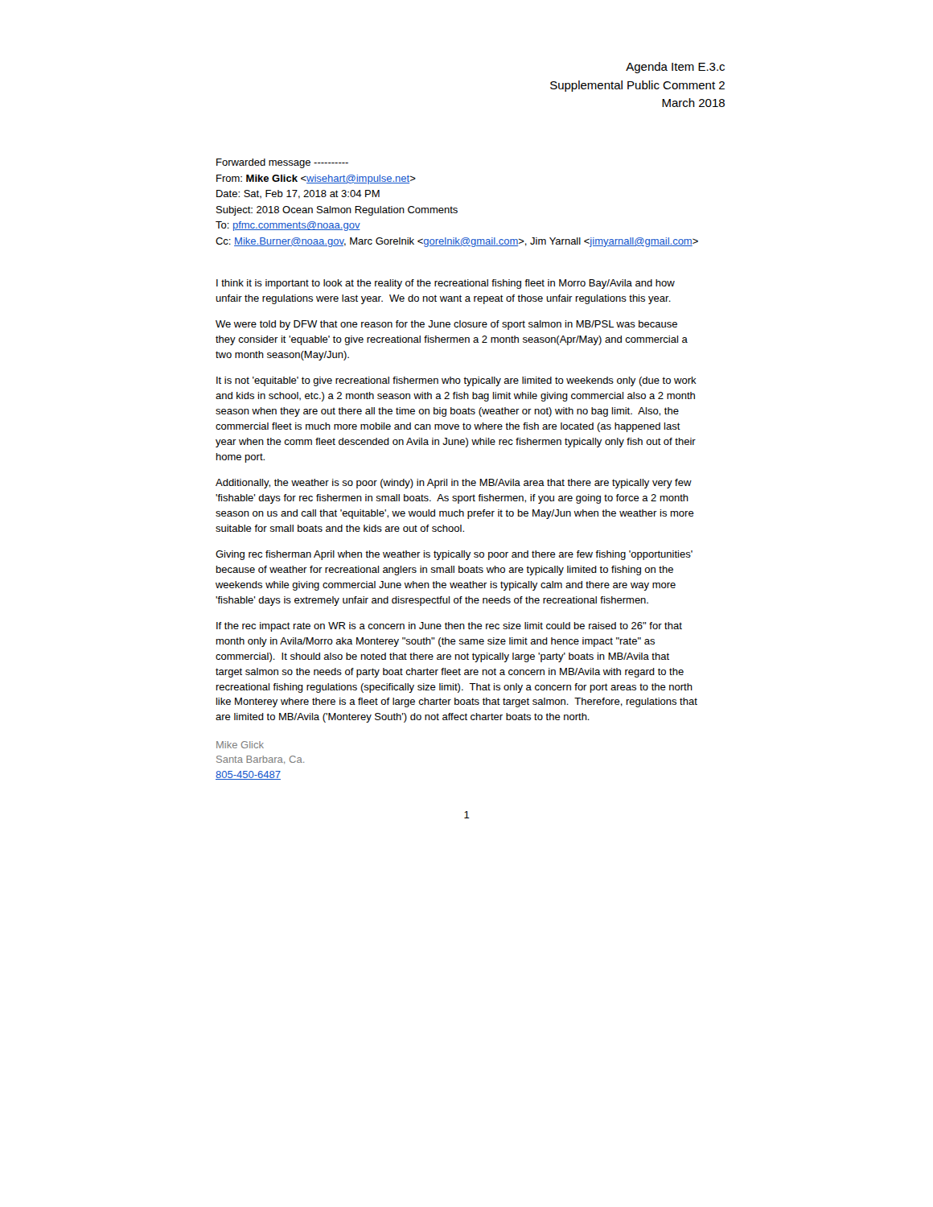Agenda Item E.3.c
Supplemental Public Comment 2
March 2018
Forwarded message ----------
From: Mike Glick <wisehart@impulse.net>
Date: Sat, Feb 17, 2018 at 3:04 PM
Subject: 2018 Ocean Salmon Regulation Comments
To: pfmc.comments@noaa.gov
Cc: Mike.Burner@noaa.gov, Marc Gorelnik <gorelnik@gmail.com>, Jim Yarnall <jimyarnall@gmail.com>
I think it is important to look at the reality of the recreational fishing fleet in Morro Bay/Avila and how unfair the regulations were last year. We do not want a repeat of those unfair regulations this year.
We were told by DFW that one reason for the June closure of sport salmon in MB/PSL was because they consider it 'equable' to give recreational fishermen a 2 month season(Apr/May) and commercial a two month season(May/Jun).
It is not 'equitable' to give recreational fishermen who typically are limited to weekends only (due to work and kids in school, etc.) a 2 month season with a 2 fish bag limit while giving commercial also a 2 month season when they are out there all the time on big boats (weather or not) with no bag limit. Also, the commercial fleet is much more mobile and can move to where the fish are located (as happened last year when the comm fleet descended on Avila in June) while rec fishermen typically only fish out of their home port.
Additionally, the weather is so poor (windy) in April in the MB/Avila area that there are typically very few 'fishable' days for rec fishermen in small boats. As sport fishermen, if you are going to force a 2 month season on us and call that 'equitable', we would much prefer it to be May/Jun when the weather is more suitable for small boats and the kids are out of school.
Giving rec fisherman April when the weather is typically so poor and there are few fishing 'opportunities' because of weather for recreational anglers in small boats who are typically limited to fishing on the weekends while giving commercial June when the weather is typically calm and there are way more 'fishable' days is extremely unfair and disrespectful of the needs of the recreational fishermen.
If the rec impact rate on WR is a concern in June then the rec size limit could be raised to 26" for that month only in Avila/Morro aka Monterey "south" (the same size limit and hence impact "rate" as commercial). It should also be noted that there are not typically large 'party' boats in MB/Avila that target salmon so the needs of party boat charter fleet are not a concern in MB/Avila with regard to the recreational fishing regulations (specifically size limit). That is only a concern for port areas to the north like Monterey where there is a fleet of large charter boats that target salmon. Therefore, regulations that are limited to MB/Avila ('Monterey South') do not affect charter boats to the north.
Mike Glick
Santa Barbara, Ca.
805-450-6487
1